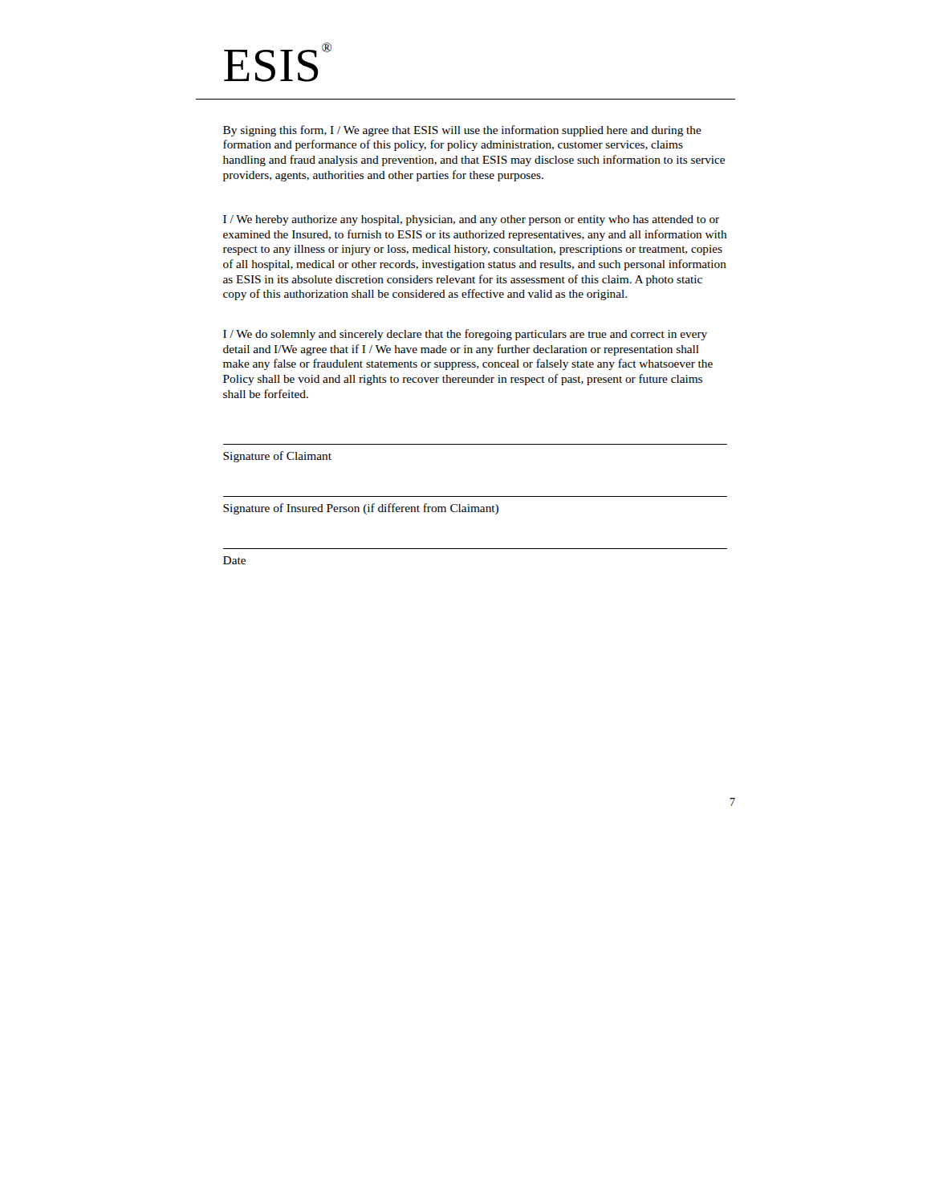ESIS®
By signing this form, I / We agree that ESIS will use the information supplied here and during the formation and performance of this policy, for policy administration, customer services, claims handling and fraud analysis and prevention, and that ESIS may disclose such information to its service providers, agents, authorities and other parties for these purposes.
I / We hereby authorize any hospital, physician, and any other person or entity who has attended to or examined the Insured, to furnish to ESIS or its authorized representatives, any and all information with respect to any illness or injury or loss, medical history, consultation, prescriptions or treatment, copies of all hospital, medical or other records, investigation status and results, and such personal information as ESIS in its absolute discretion considers relevant for its assessment of this claim. A photo static copy of this authorization shall be considered as effective and valid as the original.
I / We do solemnly and sincerely declare that the foregoing particulars are true and correct in every detail and I/We agree that if I / We have made or in any further declaration or representation shall make any false or fraudulent statements or suppress, conceal or falsely state any fact whatsoever the Policy shall be void and all rights to recover thereunder in respect of past, present or future claims shall be forfeited.
Signature of Claimant
Signature of Insured Person (if different from Claimant)
Date
7